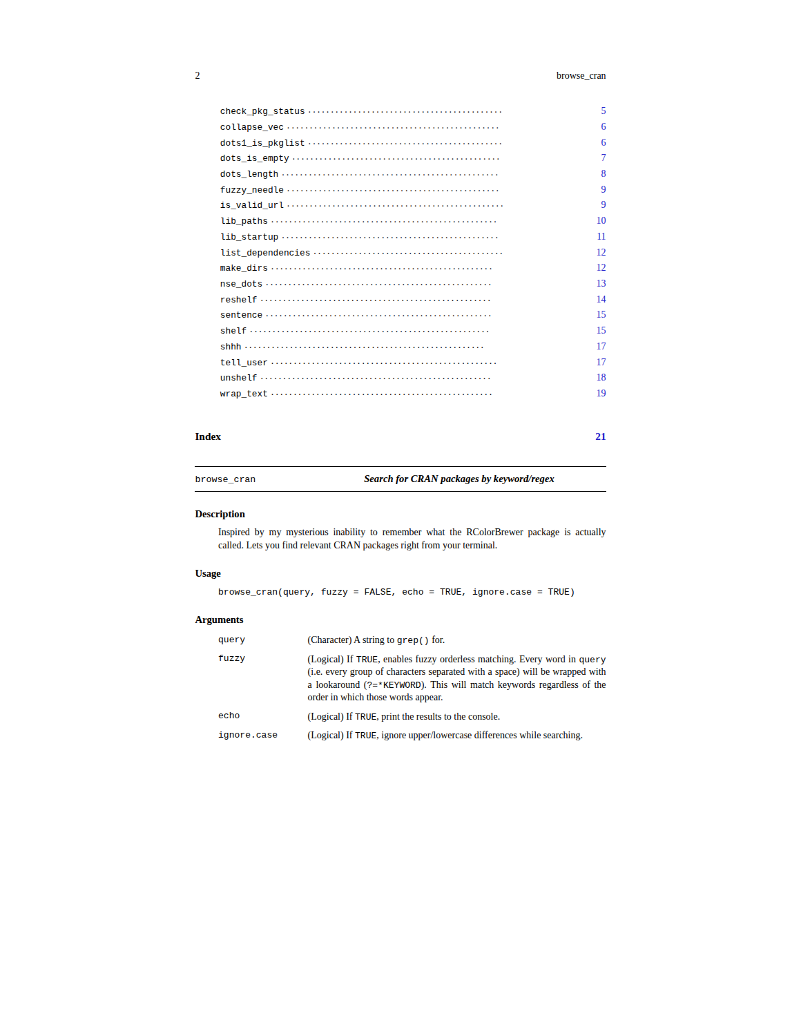2 browse_cran
check_pkg_status........................................... 5
collapse_vec............................................... 6
dots1_is_pkglist........................................... 6
dots_is_empty.............................................. 7
dots_length................................................ 8
fuzzy_needle............................................... 9
is_valid_url................................................ 9
lib_paths.................................................. 10
lib_startup................................................ 11
list_dependencies.......................................... 12
make_dirs................................................. 12
nse_dots.................................................. 13
reshelf................................................... 14
sentence.................................................. 15
shelf..................................................... 15
shhh..................................................... 17
tell_user.................................................. 17
unshelf................................................... 18
wrap_text................................................. 19
Index 21
browse_cran Search for CRAN packages by keyword/regex
Description
Inspired by my mysterious inability to remember what the RColorBrewer package is actually called. Lets you find relevant CRAN packages right from your terminal.
Usage
browse_cran(query, fuzzy = FALSE, echo = TRUE, ignore.case = TRUE)
Arguments
| query | (Character) A string to grep() for. |
| fuzzy | (Logical) If TRUE , enables fuzzy orderless matching. Every word in query (i.e. every group of characters separated with a space) will be wrapped with a lookaround ( ?=*KEYWORD ). This will match keywords regardless of the order in which those words appear. |
| echo | (Logical) If TRUE , print the results to the console. |
| ignore.case | (Logical) If TRUE , ignore upper/lowercase differences while searching. |